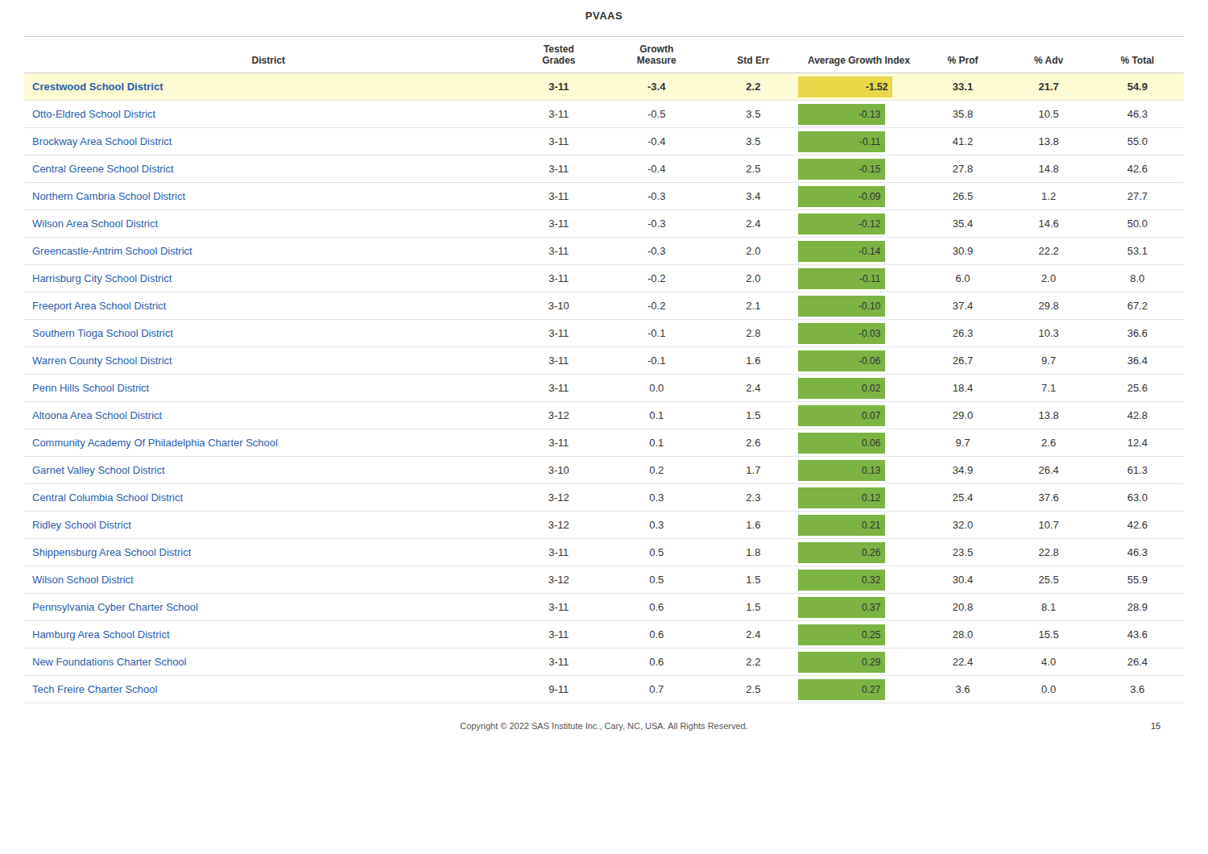PVAAS
| District | Tested Grades | Growth Measure | Std Err | Average Growth Index | % Prof | % Adv | % Total |
| --- | --- | --- | --- | --- | --- | --- | --- |
| Crestwood School District | 3-11 | -3.4 | 2.2 | -1.52 | 33.1 | 21.7 | 54.9 |
| Otto-Eldred School District | 3-11 | -0.5 | 3.5 | -0.13 | 35.8 | 10.5 | 46.3 |
| Brockway Area School District | 3-11 | -0.4 | 3.5 | -0.11 | 41.2 | 13.8 | 55.0 |
| Central Greene School District | 3-11 | -0.4 | 2.5 | -0.15 | 27.8 | 14.8 | 42.6 |
| Northern Cambria School District | 3-11 | -0.3 | 3.4 | -0.09 | 26.5 | 1.2 | 27.7 |
| Wilson Area School District | 3-11 | -0.3 | 2.4 | -0.12 | 35.4 | 14.6 | 50.0 |
| Greencastle-Antrim School District | 3-11 | -0.3 | 2.0 | -0.14 | 30.9 | 22.2 | 53.1 |
| Harrisburg City School District | 3-11 | -0.2 | 2.0 | -0.11 | 6.0 | 2.0 | 8.0 |
| Freeport Area School District | 3-10 | -0.2 | 2.1 | -0.10 | 37.4 | 29.8 | 67.2 |
| Southern Tioga School District | 3-11 | -0.1 | 2.8 | -0.03 | 26.3 | 10.3 | 36.6 |
| Warren County School District | 3-11 | -0.1 | 1.6 | -0.06 | 26.7 | 9.7 | 36.4 |
| Penn Hills School District | 3-11 | 0.0 | 2.4 | 0.02 | 18.4 | 7.1 | 25.6 |
| Altoona Area School District | 3-12 | 0.1 | 1.5 | 0.07 | 29.0 | 13.8 | 42.8 |
| Community Academy Of Philadelphia Charter School | 3-11 | 0.1 | 2.6 | 0.06 | 9.7 | 2.6 | 12.4 |
| Garnet Valley School District | 3-10 | 0.2 | 1.7 | 0.13 | 34.9 | 26.4 | 61.3 |
| Central Columbia School District | 3-12 | 0.3 | 2.3 | 0.12 | 25.4 | 37.6 | 63.0 |
| Ridley School District | 3-12 | 0.3 | 1.6 | 0.21 | 32.0 | 10.7 | 42.6 |
| Shippensburg Area School District | 3-11 | 0.5 | 1.8 | 0.26 | 23.5 | 22.8 | 46.3 |
| Wilson School District | 3-12 | 0.5 | 1.5 | 0.32 | 30.4 | 25.5 | 55.9 |
| Pennsylvania Cyber Charter School | 3-11 | 0.6 | 1.5 | 0.37 | 20.8 | 8.1 | 28.9 |
| Hamburg Area School District | 3-11 | 0.6 | 2.4 | 0.25 | 28.0 | 15.5 | 43.6 |
| New Foundations Charter School | 3-11 | 0.6 | 2.2 | 0.29 | 22.4 | 4.0 | 26.4 |
| Tech Freire Charter School | 9-11 | 0.7 | 2.5 | 0.27 | 3.6 | 0.0 | 3.6 |
Copyright © 2022 SAS Institute Inc., Cary, NC, USA. All Rights Reserved. 15